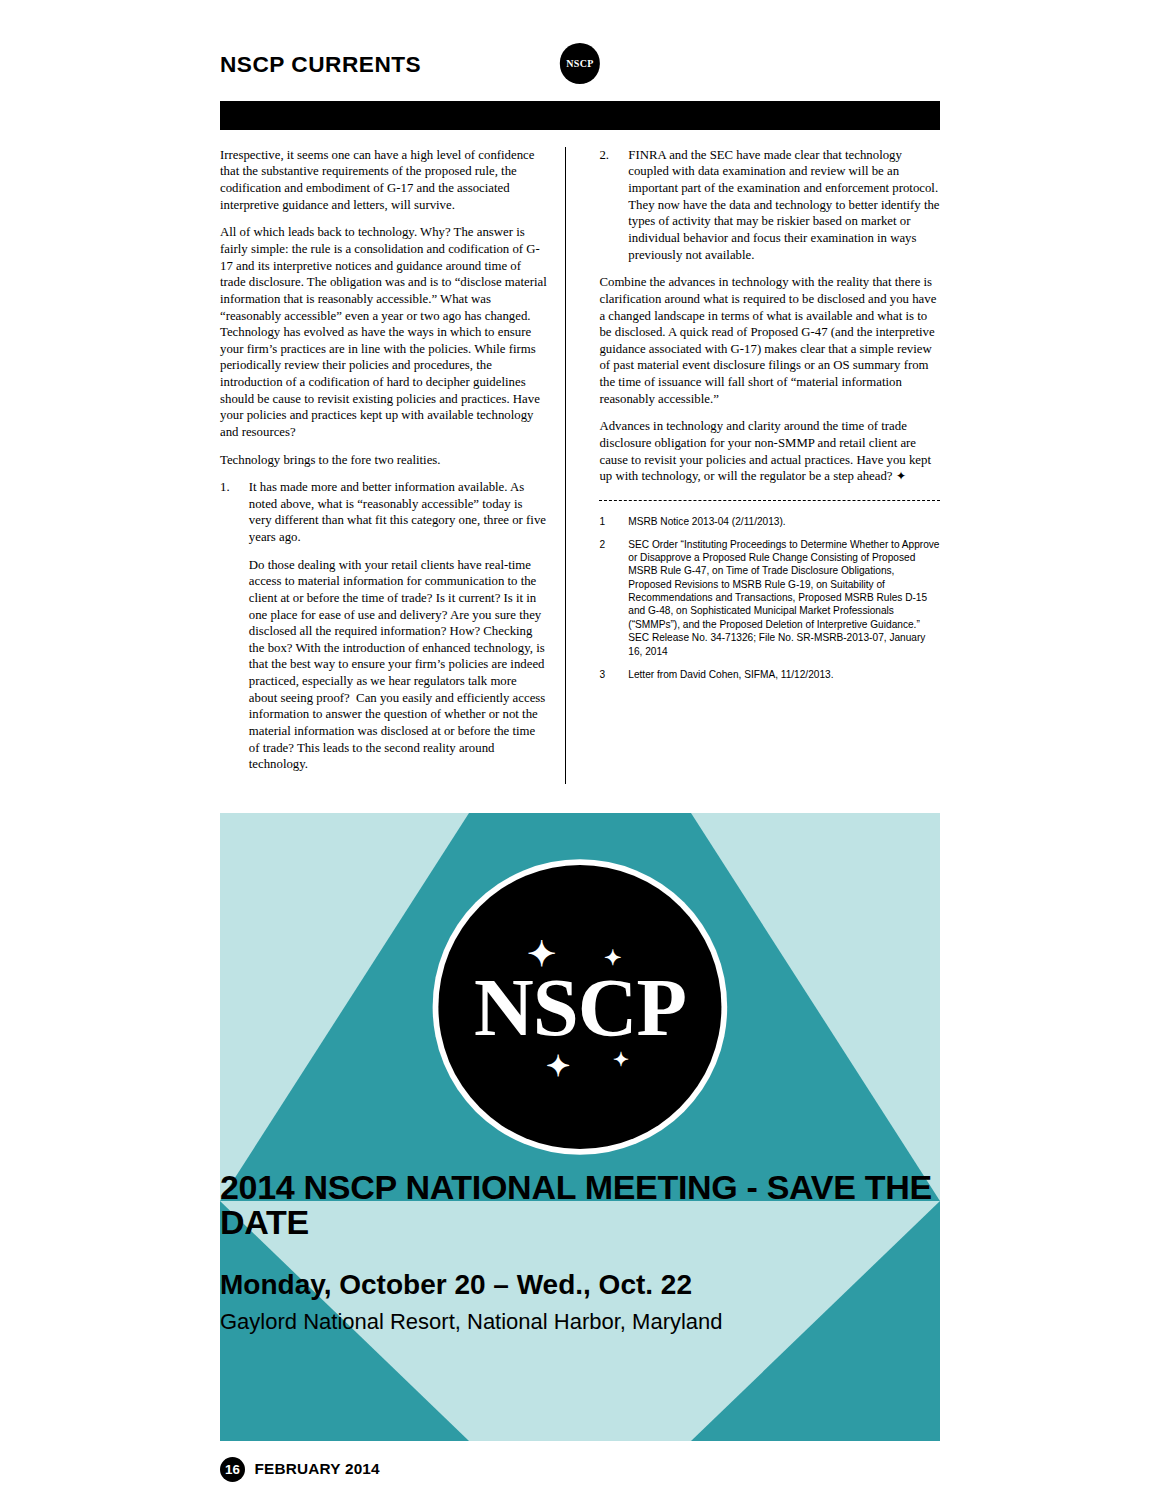NSCP CURRENTS
NSCP
Irrespective, it seems one can have a high level of confidence that the substantive requirements of the proposed rule, the codification and embodiment of G-17 and the associated interpretive guidance and letters, will survive.
All of which leads back to technology. Why? The answer is fairly simple: the rule is a consolidation and codification of G-17 and its interpretive notices and guidance around time of trade disclosure. The obligation was and is to “disclose material information that is reasonably accessible.” What was “reasonably accessible” even a year or two ago has changed. Technology has evolved as have the ways in which to ensure your firm’s practices are in line with the policies. While firms periodically review their policies and procedures, the introduction of a codification of hard to decipher guidelines should be cause to revisit existing policies and practices. Have your policies and practices kept up with available technology and resources?
Technology brings to the fore two realities.
1.
It has made more and better information available. As noted above, what is “reasonably accessible” today is very different than what fit this category one, three or five years ago.
Do those dealing with your retail clients have real-time access to material information for communication to the client at or before the time of trade? Is it current? Is it in one place for ease of use and delivery? Are you sure they disclosed all the required information? How? Checking the box? With the introduction of enhanced technology, is that the best way to ensure your firm’s policies are indeed practiced, especially as we hear regulators talk more about seeing proof? Can you easily and efficiently access information to answer the question of whether or not the material information was disclosed at or before the time of trade? This leads to the second reality around technology.
2.
FINRA and the SEC have made clear that technology coupled with data examination and review will be an important part of the examination and enforcement protocol. They now have the data and technology to better identify the types of activity that may be riskier based on market or individual behavior and focus their examination in ways previously not available.
Combine the advances in technology with the reality that there is clarification around what is required to be disclosed and you have a changed landscape in terms of what is available and what is to be disclosed. A quick read of Proposed G-47 (and the interpretive guidance associated with G-17) makes clear that a simple review of past material event disclosure filings or an OS summary from the time of issuance will fall short of “material information reasonably accessible.”
Advances in technology and clarity around the time of trade disclosure obligation for your non-SMMP and retail client are cause to revisit your policies and actual practices. Have you kept up with technology, or will the regulator be a step ahead? ✦
1 MSRB Notice 2013-04 (2/11/2013).
2 SEC Order “Instituting Proceedings to Determine Whether to Approve or Disapprove a Proposed Rule Change Consisting of Proposed MSRB Rule G-47, on Time of Trade Disclosure Obligations, Proposed Revisions to MSRB Rule G-19, on Suitability of Recommendations and Transactions, Proposed MSRB Rules D-15 and G-48, on Sophisticated Municipal Market Professionals (“SMMPs”), and the Proposed Deletion of Interpretive Guidance.”
SEC Release No. 34-71326; File No. SR-MSRB-2013-07, January 16, 2014
3 Letter from David Cohen, SIFMA, 11/12/2013.
NSCP ✦ ✦ ✦ ✦
2014 NSCP NATIONAL MEETING - SAVE THE DATE
Monday, October 20 – Wed., Oct. 22
Gaylord National Resort, National Harbor, Maryland
16
FEBRUARY 2014